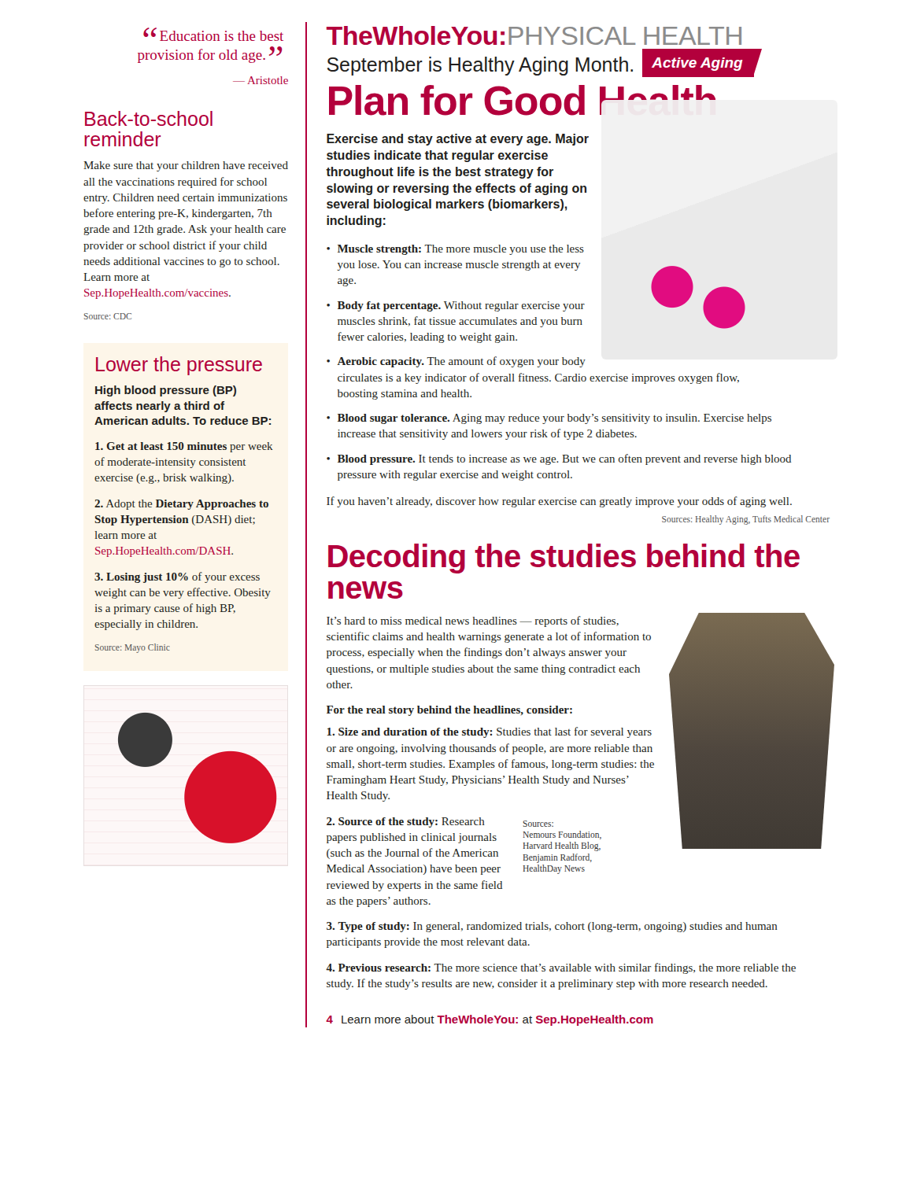“Education is the best provision for old age.”
— Aristotle
Back-to-school
reminder
Make sure that your children have received all the vaccinations required for school entry. Children need certain immunizations before entering pre-K, kindergarten, 7th grade and 12th grade. Ask your health care provider or school district if your child needs additional vaccines to go to school. Learn more at Sep.HopeHealth.com/vaccines.
Source: CDC
Lower the pressure
High blood pressure (BP) affects nearly a third of American adults. To reduce BP:
1. Get at least 150 minutes per week of moderate-intensity consistent exercise (e.g., brisk walking).
2. Adopt the Dietary Approaches to Stop Hypertension (DASH) diet; learn more at Sep.HopeHealth.com/DASH.
3. Losing just 10% of your excess weight can be very effective. Obesity is a primary cause of high BP, especially in children.
Source: Mayo Clinic
The Whole You: PHYSICAL HEALTH
September is Healthy Aging Month.
Active Aging
Plan for Good Health
Exercise and stay active at every age. Major studies indicate that regular exercise throughout life is the best strategy for slowing or reversing the effects of aging on several biological markers (biomarkers), including:
Muscle strength: The more muscle you use the less you lose. You can increase muscle strength at every age.
Body fat percentage. Without regular exercise your muscles shrink, fat tissue accumulates and you burn fewer calories, leading to weight gain.
Aerobic capacity. The amount of oxygen your body circulates is a key indicator of overall fitness. Cardio exercise improves oxygen flow, boosting stamina and health.
Blood sugar tolerance. Aging may reduce your body’s sensitivity to insulin. Exercise helps increase that sensitivity and lowers your risk of type 2 diabetes.
Blood pressure. It tends to increase as we age. But we can often prevent and reverse high blood pressure with regular exercise and weight control.
If you haven’t already, discover how regular exercise can greatly improve your odds of aging well.
Sources: Healthy Aging, Tufts Medical Center
Decoding the studies behind the news
It’s hard to miss medical news headlines — reports of studies, scientific claims and health warnings generate a lot of information to process, especially when the findings don’t always answer your questions, or multiple studies about the same thing contradict each other.
For the real story behind the headlines, consider:
1. Size and duration of the study: Studies that last for several years or are ongoing, involving thousands of people, are more reliable than small, short-term studies. Examples of famous, long-term studies: the Framingham Heart Study, Physicians’ Health Study and Nurses’ Health Study.
Sources:
Nemours Foundation,
Harvard Health Blog,
Benjamin Radford,
HealthDay News
2. Source of the study: Research papers published in clinical journals (such as the Journal of the American Medical Association) have been peer reviewed by experts in the same field as the papers’ authors.
3. Type of study: In general, randomized trials, cohort (long-term, ongoing) studies and human participants provide the most relevant data.
4. Previous research: The more science that’s available with similar findings, the more reliable the study. If the study’s results are new, consider it a preliminary step with more research needed.
4 Learn more about The Whole You: at Sep.HopeHealth.com